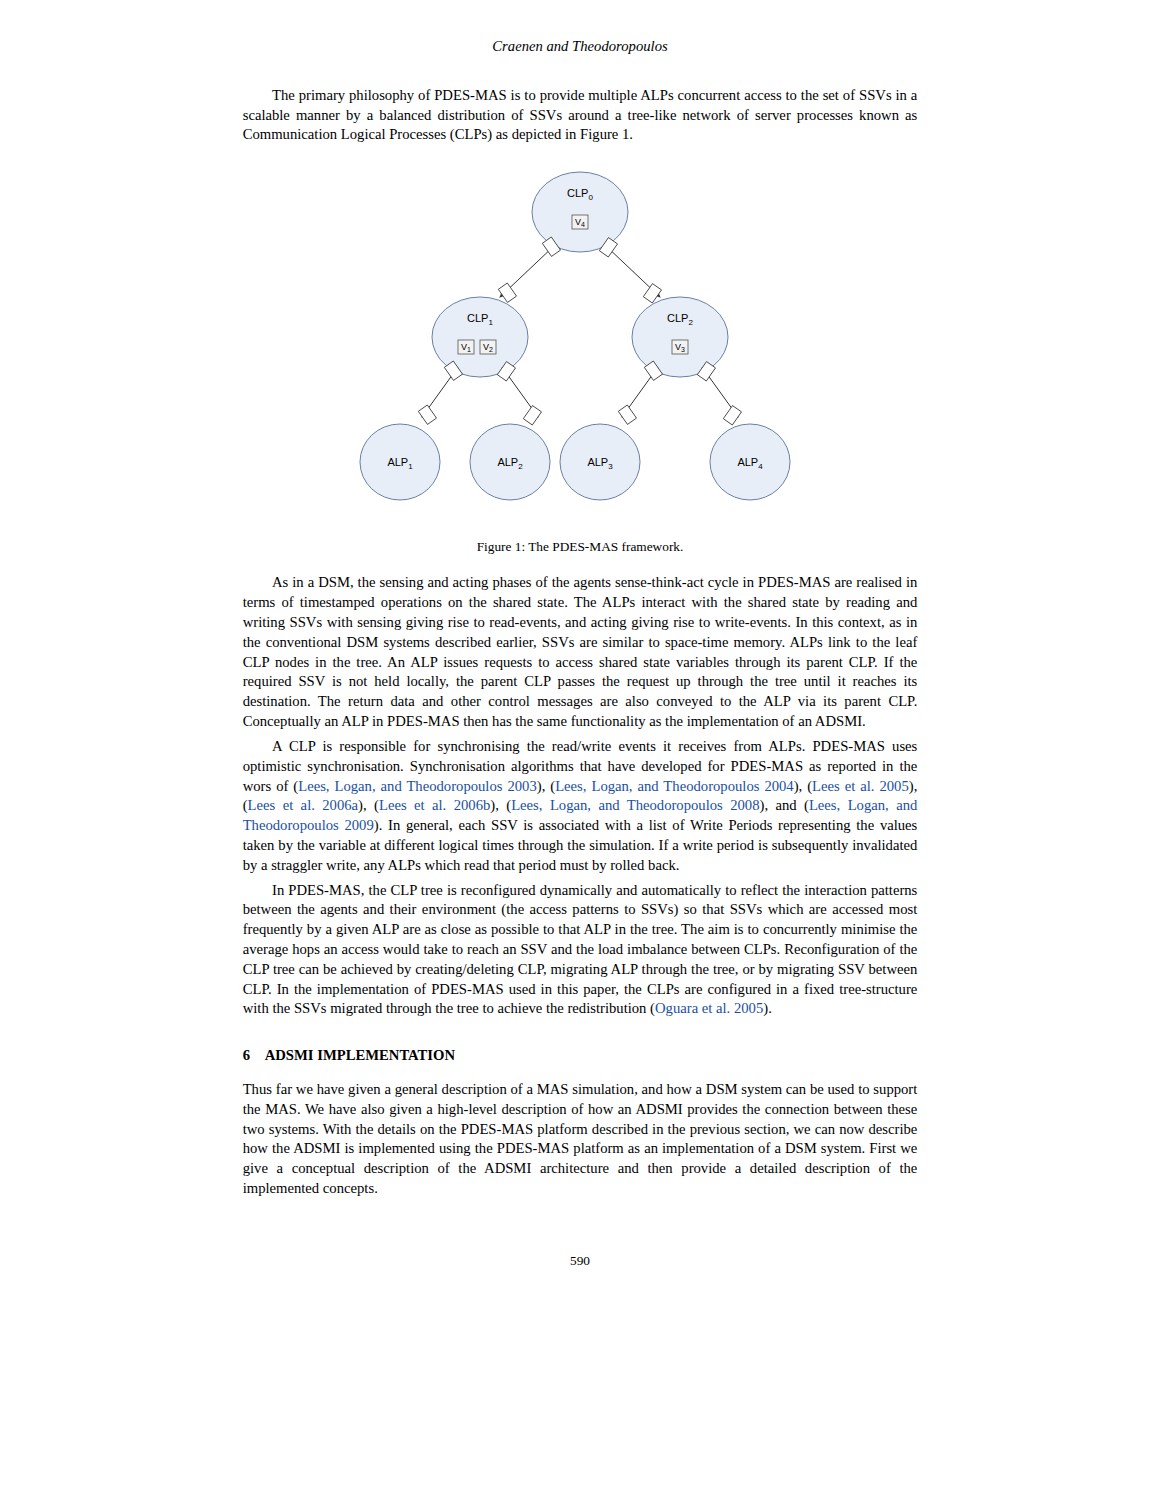Craenen and Theodoropoulos
The primary philosophy of PDES-MAS is to provide multiple ALPs concurrent access to the set of SSVs in a scalable manner by a balanced distribution of SSVs around a tree-like network of server processes known as Communication Logical Processes (CLPs) as depicted in Figure 1.
CLP0 V4 CLP1 V1 V2 CLP2 V3 ALP1 ALP2 ALP3 ALP4
Figure 1: The PDES-MAS framework.
As in a DSM, the sensing and acting phases of the agents sense-think-act cycle in PDES-MAS are realised in terms of timestamped operations on the shared state. The ALPs interact with the shared state by reading and writing SSVs with sensing giving rise to read-events, and acting giving rise to write-events. In this context, as in the conventional DSM systems described earlier, SSVs are similar to space-time memory. ALPs link to the leaf CLP nodes in the tree. An ALP issues requests to access shared state variables through its parent CLP. If the required SSV is not held locally, the parent CLP passes the request up through the tree until it reaches its destination. The return data and other control messages are also conveyed to the ALP via its parent CLP. Conceptually an ALP in PDES-MAS then has the same functionality as the implementation of an ADSMI.
A CLP is responsible for synchronising the read/write events it receives from ALPs. PDES-MAS uses optimistic synchronisation. Synchronisation algorithms that have developed for PDES-MAS as reported in the wors of (Lees, Logan, and Theodoropoulos 2003), (Lees, Logan, and Theodoropoulos 2004), (Lees et al. 2005), (Lees et al. 2006a), (Lees et al. 2006b), (Lees, Logan, and Theodoropoulos 2008), and (Lees, Logan, and Theodoropoulos 2009). In general, each SSV is associated with a list of Write Periods representing the values taken by the variable at different logical times through the simulation. If a write period is subsequently invalidated by a straggler write, any ALPs which read that period must by rolled back.
In PDES-MAS, the CLP tree is reconfigured dynamically and automatically to reflect the interaction patterns between the agents and their environment (the access patterns to SSVs) so that SSVs which are accessed most frequently by a given ALP are as close as possible to that ALP in the tree. The aim is to concurrently minimise the average hops an access would take to reach an SSV and the load imbalance between CLPs. Reconfiguration of the CLP tree can be achieved by creating/deleting CLP, migrating ALP through the tree, or by migrating SSV between CLP. In the implementation of PDES-MAS used in this paper, the CLPs are configured in a fixed tree-structure with the SSVs migrated through the tree to achieve the redistribution (Oguara et al. 2005).
6 ADSMI IMPLEMENTATION
Thus far we have given a general description of a MAS simulation, and how a DSM system can be used to support the MAS. We have also given a high-level description of how an ADSMI provides the connection between these two systems. With the details on the PDES-MAS platform described in the previous section, we can now describe how the ADSMI is implemented using the PDES-MAS platform as an implementation of a DSM system. First we give a conceptual description of the ADSMI architecture and then provide a detailed description of the implemented concepts.
590